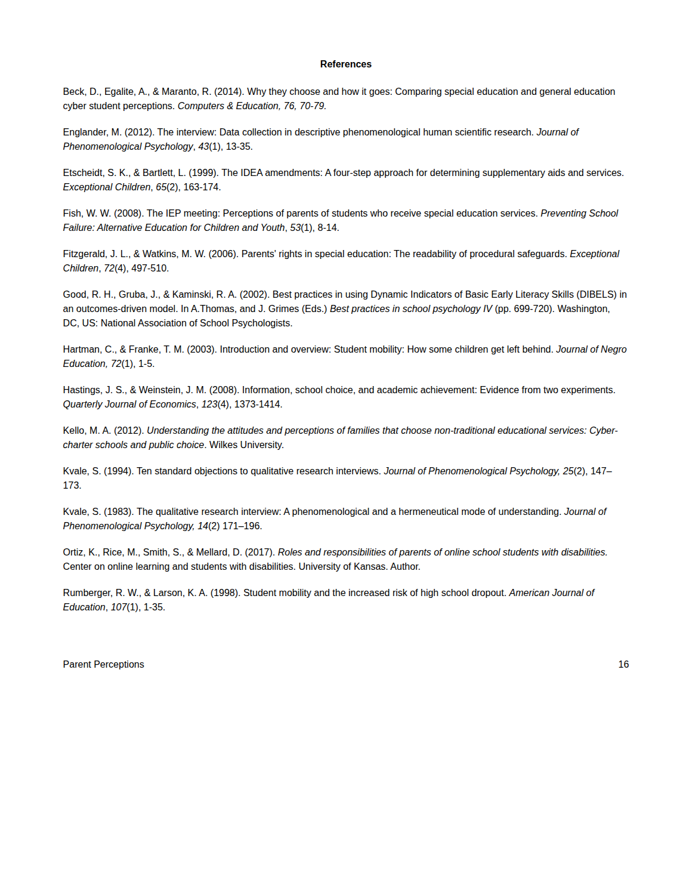References
Beck, D., Egalite, A., & Maranto, R. (2014). Why they choose and how it goes: Comparing special education and general education cyber student perceptions. Computers & Education, 76, 70-79.
Englander, M. (2012). The interview: Data collection in descriptive phenomenological human scientific research. Journal of Phenomenological Psychology, 43(1), 13-35.
Etscheidt, S. K., & Bartlett, L. (1999). The IDEA amendments: A four-step approach for determining supplementary aids and services. Exceptional Children, 65(2), 163-174.
Fish, W. W. (2008). The IEP meeting: Perceptions of parents of students who receive special education services. Preventing School Failure: Alternative Education for Children and Youth, 53(1), 8-14.
Fitzgerald, J. L., & Watkins, M. W. (2006). Parents' rights in special education: The readability of procedural safeguards. Exceptional Children, 72(4), 497-510.
Good, R. H., Gruba, J., & Kaminski, R. A. (2002). Best practices in using Dynamic Indicators of Basic Early Literacy Skills (DIBELS) in an outcomes-driven model. In A.Thomas, and J. Grimes (Eds.) Best practices in school psychology IV (pp. 699-720). Washington, DC, US: National Association of School Psychologists.
Hartman, C., & Franke, T. M. (2003). Introduction and overview: Student mobility: How some children get left behind. Journal of Negro Education, 72(1), 1-5.
Hastings, J. S., & Weinstein, J. M. (2008). Information, school choice, and academic achievement: Evidence from two experiments. Quarterly Journal of Economics, 123(4), 1373-1414.
Kello, M. A. (2012). Understanding the attitudes and perceptions of families that choose non-traditional educational services: Cyber-charter schools and public choice. Wilkes University.
Kvale, S. (1994). Ten standard objections to qualitative research interviews. Journal of Phenomenological Psychology, 25(2), 147–173.
Kvale, S. (1983). The qualitative research interview: A phenomenological and a hermeneutical mode of understanding. Journal of Phenomenological Psychology, 14(2) 171–196.
Ortiz, K., Rice, M., Smith, S., & Mellard, D. (2017). Roles and responsibilities of parents of online school students with disabilities. Center on online learning and students with disabilities. University of Kansas. Author.
Rumberger, R. W., & Larson, K. A. (1998). Student mobility and the increased risk of high school dropout. American Journal of Education, 107(1), 1-35.
Parent Perceptions 16